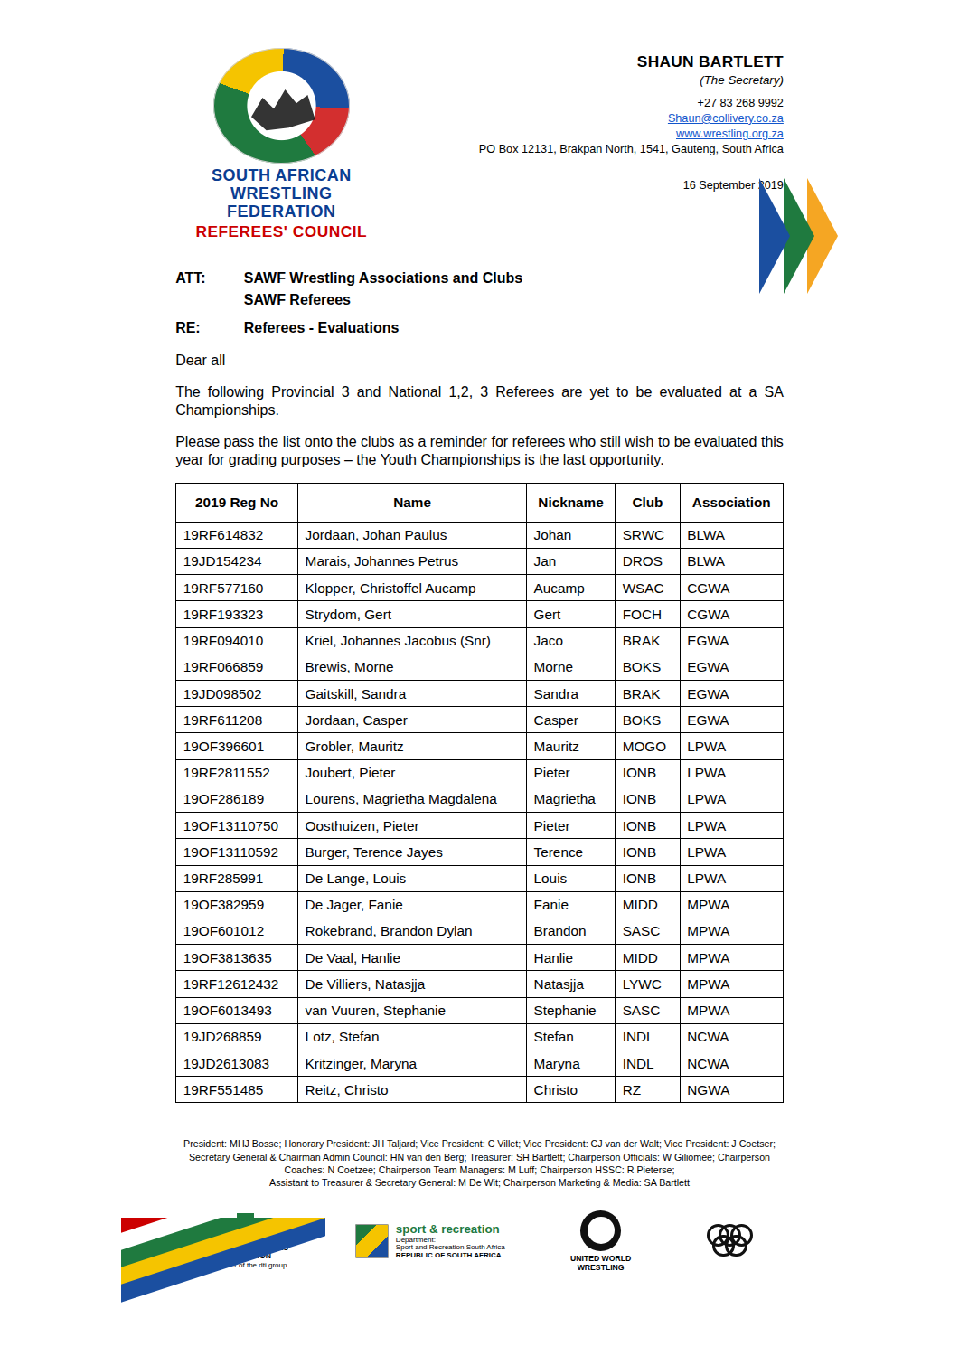SOUTH AFRICAN WRESTLING FEDERATION
REFEREES' COUNCIL
SHAUN BARTLETT
(The Secretary)
+27 83 268 9992
Shaun@collivery.co.za
www.wrestling.org.za
PO Box 12131, Brakpan North, 1541, Gauteng, South Africa
16 September 2019
ATT:
SAWF Wrestling Associations and Clubs
SAWF Referees
RE:
Referees - Evaluations
Dear all
The following Provincial 3 and National 1,2, 3 Referees are yet to be evaluated at a SA Championships.
Please pass the list onto the clubs as a reminder for referees who still wish to be evaluated this year for grading purposes – the Youth Championships is the last opportunity.
| 2019 Reg No | Name | Nickname | Club | Association |
| --- | --- | --- | --- | --- |
| 19RF614832 | Jordaan, Johan Paulus | Johan | SRWC | BLWA |
| 19JD154234 | Marais, Johannes Petrus | Jan | DROS | BLWA |
| 19RF577160 | Klopper, Christoffel Aucamp | Aucamp | WSAC | CGWA |
| 19RF193323 | Strydom, Gert | Gert | FOCH | CGWA |
| 19RF094010 | Kriel, Johannes Jacobus (Snr) | Jaco | BRAK | EGWA |
| 19RF066859 | Brewis, Morne | Morne | BOKS | EGWA |
| 19JD098502 | Gaitskill, Sandra | Sandra | BRAK | EGWA |
| 19RF611208 | Jordaan, Casper | Casper | BOKS | EGWA |
| 19OF396601 | Grobler, Mauritz | Mauritz | MOGO | LPWA |
| 19RF2811552 | Joubert, Pieter | Pieter | IONB | LPWA |
| 19OF286189 | Lourens, Magrietha Magdalena | Magrietha | IONB | LPWA |
| 19OF13110750 | Oosthuizen, Pieter | Pieter | IONB | LPWA |
| 19OF13110592 | Burger, Terence Jayes | Terence | IONB | LPWA |
| 19RF285991 | De Lange, Louis | Louis | IONB | LPWA |
| 19OF382959 | De Jager, Fanie | Fanie | MIDD | MPWA |
| 19OF601012 | Rokebrand, Brandon Dylan | Brandon | SASC | MPWA |
| 19OF3813635 | De Vaal, Hanlie | Hanlie | MIDD | MPWA |
| 19RF12612432 | De Villiers, Natasjja | Natasjja | LYWC | MPWA |
| 19OF6013493 | van Vuuren, Stephanie | Stephanie | SASC | MPWA |
| 19JD268859 | Lotz, Stefan | Stefan | INDL | NCWA |
| 19JD2613083 | Kritzinger, Maryna | Maryna | INDL | NCWA |
| 19RF551485 | Reitz, Christo | Christo | RZ | NGWA |
President: MHJ Bosse; Honorary President: JH Taljard; Vice President: C Villet; Vice President: CJ van der Walt; Vice President: J Coetser;
Secretary General & Chairman Admin Council: HN van den Berg; Treasurer: SH Bartlett; Chairperson Officials: W Giliomee; Chairperson
Coaches: N Coetzee; Chairperson Team Managers: M Luff; Chairperson HSSC: R Pieterse;
Assistant to Treasurer & Secretary General: M De Wit; Chairperson Marketing & Media: SA Bartlett
NATIONAL LOTTERIES COMMISSION
a member of the dti group
sport & recreation
Department:
Sport and Recreation South Africa
REPUBLIC OF SOUTH AFRICA
UNITED WORLD
WRESTLING